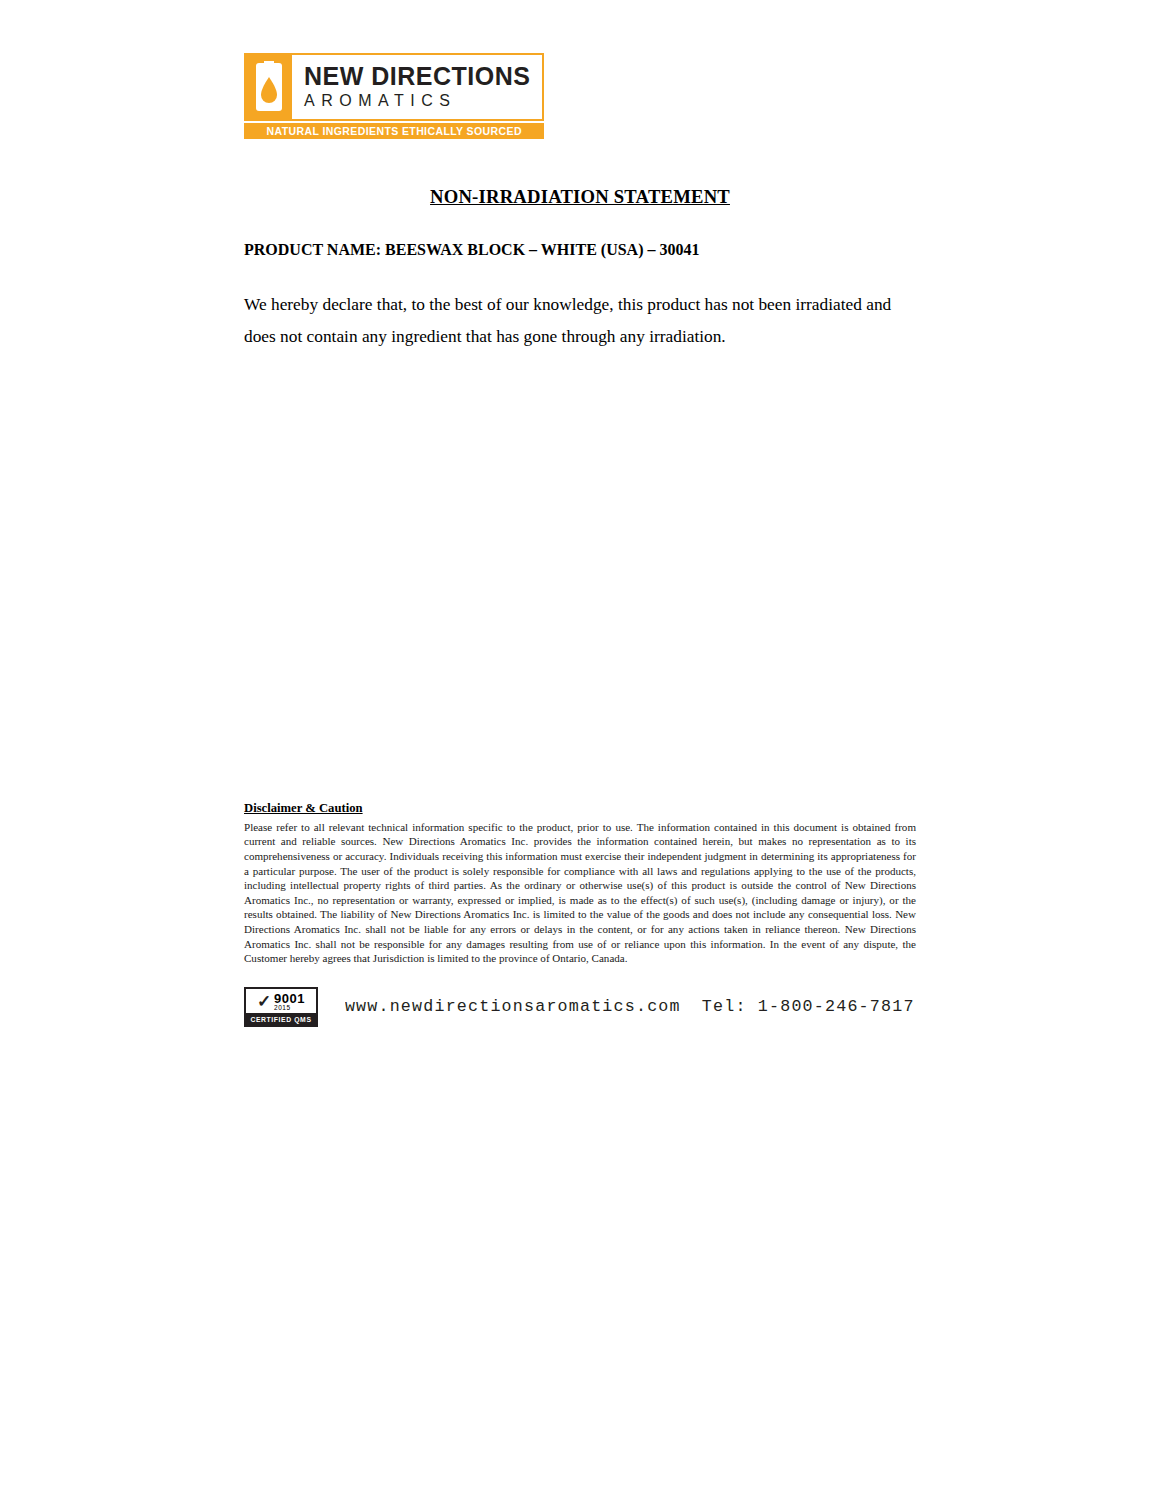NEW DIRECTIONS AROMATICS
NATURAL INGREDIENTS ETHICALLY SOURCED
NON-IRRADIATION STATEMENT
PRODUCT NAME: BEESWAX BLOCK – WHITE (USA) – 30041
We hereby declare that, to the best of our knowledge, this product has not been irradiated and does not contain any ingredient that has gone through any irradiation.
Disclaimer & Caution
Please refer to all relevant technical information specific to the product, prior to use. The information contained in this document is obtained from current and reliable sources. New Directions Aromatics Inc. provides the information contained herein, but makes no representation as to its comprehensiveness or accuracy. Individuals receiving this information must exercise their independent judgment in determining its appropriateness for a particular purpose. The user of the product is solely responsible for compliance with all laws and regulations applying to the use of the products, including intellectual property rights of third parties. As the ordinary or otherwise use(s) of this product is outside the control of New Directions Aromatics Inc., no representation or warranty, expressed or implied, is made as to the effect(s) of such use(s), (including damage or injury), or the results obtained. The liability of New Directions Aromatics Inc. is limited to the value of the goods and does not include any consequential loss. New Directions Aromatics Inc. shall not be liable for any errors or delays in the content, or for any actions taken in reliance thereon. New Directions Aromatics Inc. shall not be responsible for any damages resulting from use of or reliance upon this information. In the event of any dispute, the Customer hereby agrees that Jurisdiction is limited to the province of Ontario, Canada.
✓ 9001 2015
CERTIFIED QMS
www.newdirectionsaromatics.com Tel: 1-800-246-7817 Fax: 1-800-246-8207